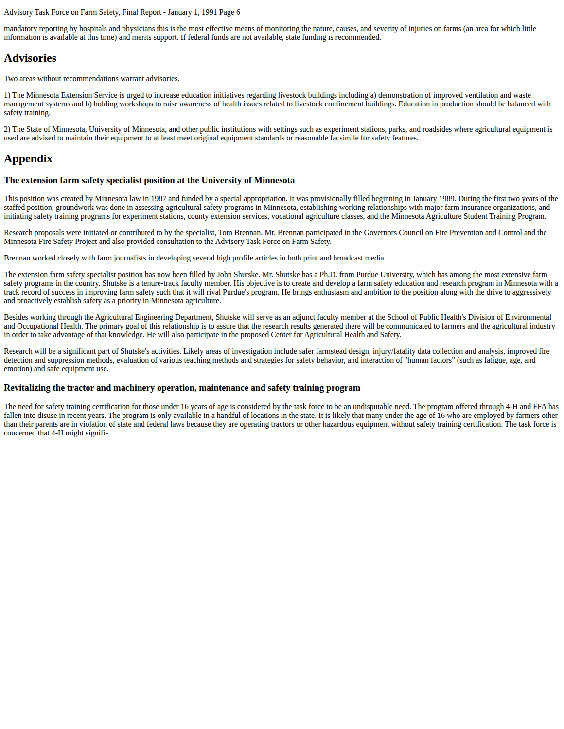Advisory Task Force on Farm Safety, Final Report - January 1, 1991 Page 6
mandatory reporting by hospitals and physicians this is the most effective means of monitoring the nature, causes, and severity of injuries on farms (an area for which little information is available at this time) and merits support. If federal funds are not available, state funding is recommended.
Advisories
Two areas without recommendations warrant advisories.
1) The Minnesota Extension Service is urged to increase education initiatives regarding livestock buildings including a) demonstration of improved ventilation and waste management systems and b) holding workshops to raise awareness of health issues related to livestock confinement buildings. Education in production should be balanced with safety training.
2) The State of Minnesota, University of Minnesota, and other public institutions with settings such as experiment stations, parks, and roadsides where agricultural equipment is used are advised to maintain their equipment to at least meet original equipment standards or reasonable facsimile for safety features.
Appendix
The extension farm safety specialist position at the University of Minnesota
This position was created by Minnesota law in 1987 and funded by a special appropriation. It was provisionally filled beginning in January 1989. During the first two years of the staffed position, groundwork was done in assessing agricultural safety programs in Minnesota, establishing working relationships with major farm insurance organizations, and initiating safety training programs for experiment stations, county extension services, vocational agriculture classes, and the Minnesota Agriculture Student Training Program.
Research proposals were initiated or contributed to by the specialist, Tom Brennan. Mr. Brennan participated in the Governors Council on Fire Prevention and Control and the Minnesota Fire Safety Project and also provided consultation to the Advisory Task Force on Farm Safety.
Brennan worked closely with farm journalists in developing several high profile articles in both print and broadcast media.
The extension farm safety specialist position has now been filled by John Shutske. Mr. Shutske has a Ph.D. from Purdue University, which has among the most extensive farm safety programs in the country. Shutske is a tenure-track faculty member. His objective is to create and develop a farm safety education and research program in Minnesota with a track record of success in improving farm safety such that it will rival Purdue's program. He brings enthusiasm and ambition to the position along with the drive to aggressively and proactively establish safety as a priority in Minnesota agriculture.
Besides working through the Agricultural Engineering Department, Shutske will serve as an adjunct faculty member at the School of Public Health's Division of Environmental and Occupational Health. The primary goal of this relationship is to assure that the research results generated there will be communicated to farmers and the agricultural industry in order to take advantage of that knowledge. He will also participate in the proposed Center for Agricultural Health and Safety.
Research will be a significant part of Shutske's activities. Likely areas of investigation include safer farmstead design, injury/fatality data collection and analysis, improved fire detection and suppression methods, evaluation of various teaching methods and strategies for safety behavior, and interaction of "human factors" (such as fatigue, age, and emotion) and safe equipment use.
Revitalizing the tractor and machinery operation, maintenance and safety training program
The need for safety training certification for those under 16 years of age is considered by the task force to be an undisputable need. The program offered through 4-H and FFA has fallen into disuse in recent years. The program is only available in a handful of locations in the state. It is likely that many under the age of 16 who are employed by farmers other than their parents are in violation of state and federal laws because they are operating tractors or other hazardous equipment without safety training certification. The task force is concerned that 4-H might signifi-